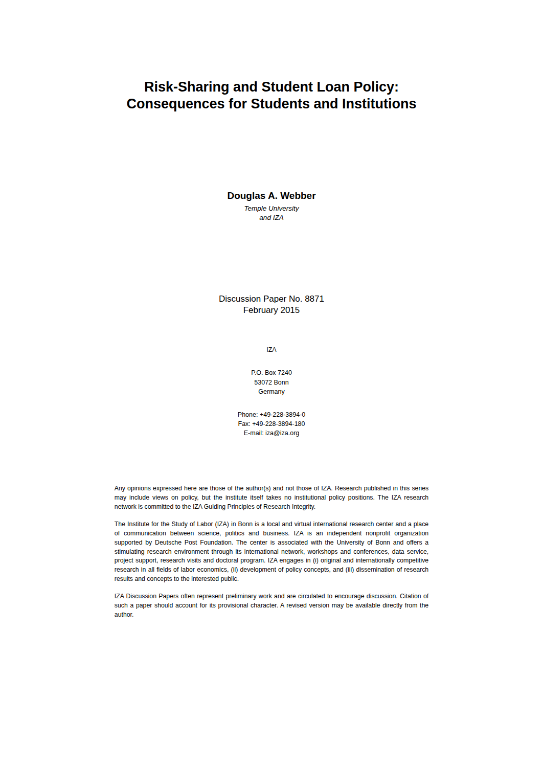Risk-Sharing and Student Loan Policy:
Consequences for Students and Institutions
Douglas A. Webber
Temple University
and IZA
Discussion Paper No. 8871
February 2015
IZA
P.O. Box 7240
53072 Bonn
Germany
Phone: +49-228-3894-0
Fax: +49-228-3894-180
E-mail: iza@iza.org
Any opinions expressed here are those of the author(s) and not those of IZA. Research published in this series may include views on policy, but the institute itself takes no institutional policy positions. The IZA research network is committed to the IZA Guiding Principles of Research Integrity.
The Institute for the Study of Labor (IZA) in Bonn is a local and virtual international research center and a place of communication between science, politics and business. IZA is an independent nonprofit organization supported by Deutsche Post Foundation. The center is associated with the University of Bonn and offers a stimulating research environment through its international network, workshops and conferences, data service, project support, research visits and doctoral program. IZA engages in (i) original and internationally competitive research in all fields of labor economics, (ii) development of policy concepts, and (iii) dissemination of research results and concepts to the interested public.
IZA Discussion Papers often represent preliminary work and are circulated to encourage discussion. Citation of such a paper should account for its provisional character. A revised version may be available directly from the author.